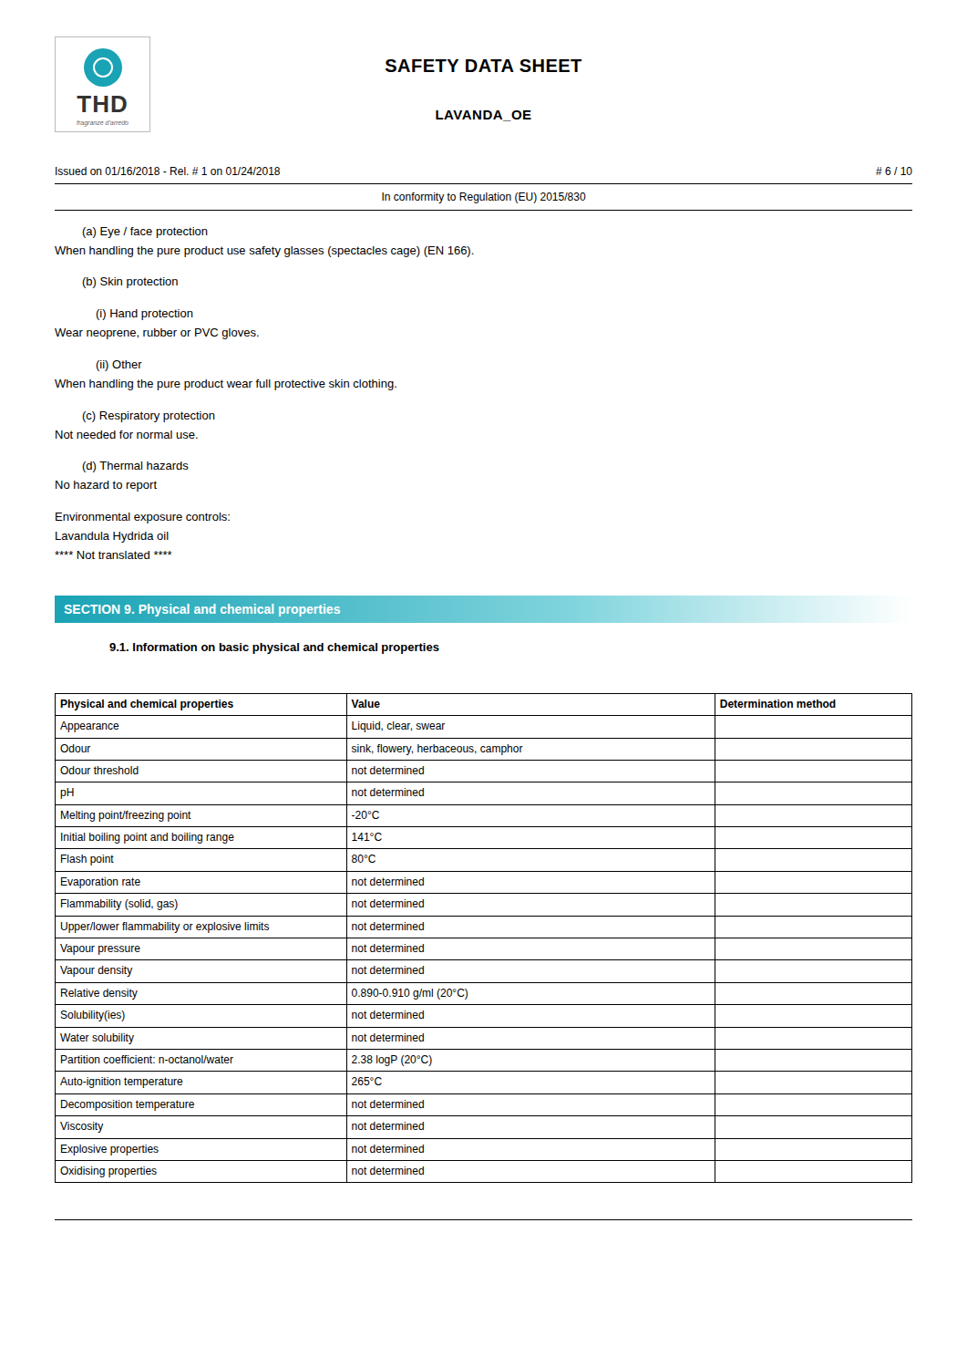THD
fragranze d'arredo
SAFETY DATA SHEET
LAVANDA_OE
Issued on 01/16/2018 - Rel. # 1 on 01/24/2018 # 6 / 10
In conformity to Regulation (EU) 2015/830
(a) Eye / face protection
When handling the pure product use safety glasses (spectacles cage) (EN 166).
(b) Skin protection
(i) Hand protection
Wear neoprene, rubber or PVC gloves.
(ii) Other
When handling the pure product wear full protective skin clothing.
(c) Respiratory protection
Not needed for normal use.
(d) Thermal hazards
No hazard to report
Environmental exposure controls:
Lavandula Hydrida oil
**** Not translated ****
SECTION 9. Physical and chemical properties
9.1. Information on basic physical and chemical properties
| Physical and chemical properties | Value | Determination method |
| --- | --- | --- |
| Appearance | Liquid, clear, swear | |
| Odour | sink, flowery, herbaceous, camphor | |
| Odour threshold | not determined | |
| pH | not determined | |
| Melting point/freezing point | -20°C | |
| Initial boiling point and boiling range | 141°C | |
| Flash point | 80°C | |
| Evaporation rate | not determined | |
| Flammability (solid, gas) | not determined | |
| Upper/lower flammability or explosive limits | not determined | |
| Vapour pressure | not determined | |
| Vapour density | not determined | |
| Relative density | 0.890-0.910 g/ml (20°C) | |
| Solubility(ies) | not determined | |
| Water solubility | not determined | |
| Partition coefficient: n-octanol/water | 2.38 logP (20°C) | |
| Auto-ignition temperature | 265°C | |
| Decomposition temperature | not determined | |
| Viscosity | not determined | |
| Explosive properties | not determined | |
| Oxidising properties | not determined | |